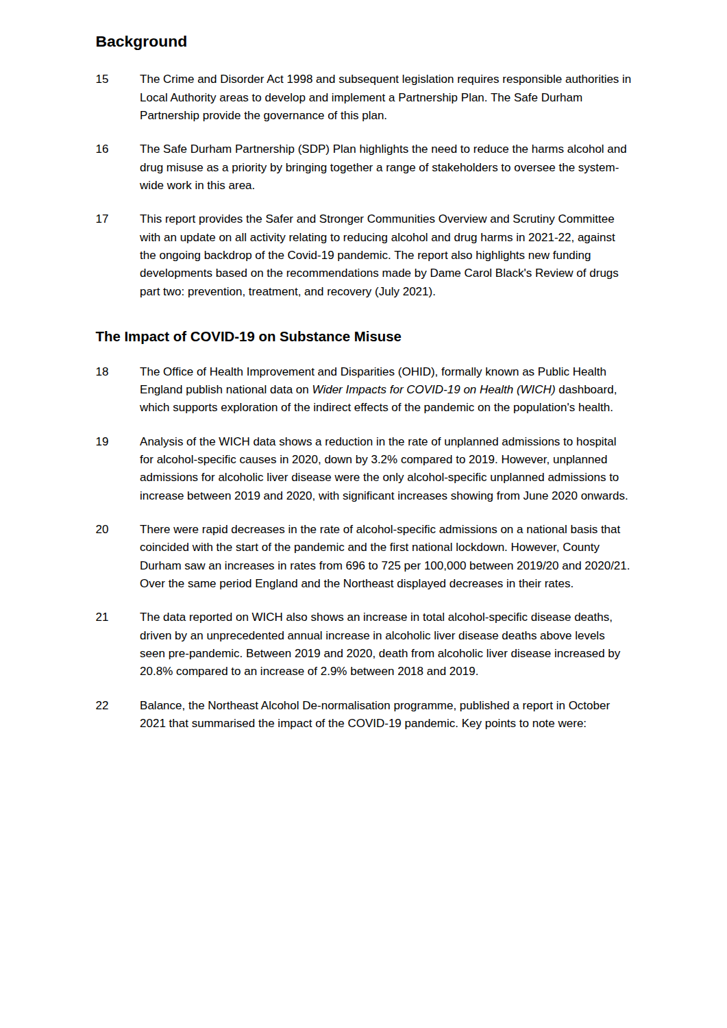Background
15 The Crime and Disorder Act 1998 and subsequent legislation requires responsible authorities in Local Authority areas to develop and implement a Partnership Plan. The Safe Durham Partnership provide the governance of this plan.
16 The Safe Durham Partnership (SDP) Plan highlights the need to reduce the harms alcohol and drug misuse as a priority by bringing together a range of stakeholders to oversee the system-wide work in this area.
17 This report provides the Safer and Stronger Communities Overview and Scrutiny Committee with an update on all activity relating to reducing alcohol and drug harms in 2021-22, against the ongoing backdrop of the Covid-19 pandemic. The report also highlights new funding developments based on the recommendations made by Dame Carol Black's Review of drugs part two: prevention, treatment, and recovery (July 2021).
The Impact of COVID-19 on Substance Misuse
18 The Office of Health Improvement and Disparities (OHID), formally known as Public Health England publish national data on Wider Impacts for COVID-19 on Health (WICH) dashboard, which supports exploration of the indirect effects of the pandemic on the population's health.
19 Analysis of the WICH data shows a reduction in the rate of unplanned admissions to hospital for alcohol-specific causes in 2020, down by 3.2% compared to 2019. However, unplanned admissions for alcoholic liver disease were the only alcohol-specific unplanned admissions to increase between 2019 and 2020, with significant increases showing from June 2020 onwards.
20 There were rapid decreases in the rate of alcohol-specific admissions on a national basis that coincided with the start of the pandemic and the first national lockdown. However, County Durham saw an increases in rates from 696 to 725 per 100,000 between 2019/20 and 2020/21. Over the same period England and the Northeast displayed decreases in their rates.
21 The data reported on WICH also shows an increase in total alcohol-specific disease deaths, driven by an unprecedented annual increase in alcoholic liver disease deaths above levels seen pre-pandemic. Between 2019 and 2020, death from alcoholic liver disease increased by 20.8% compared to an increase of 2.9% between 2018 and 2019.
22 Balance, the Northeast Alcohol De-normalisation programme, published a report in October 2021 that summarised the impact of the COVID-19 pandemic. Key points to note were: